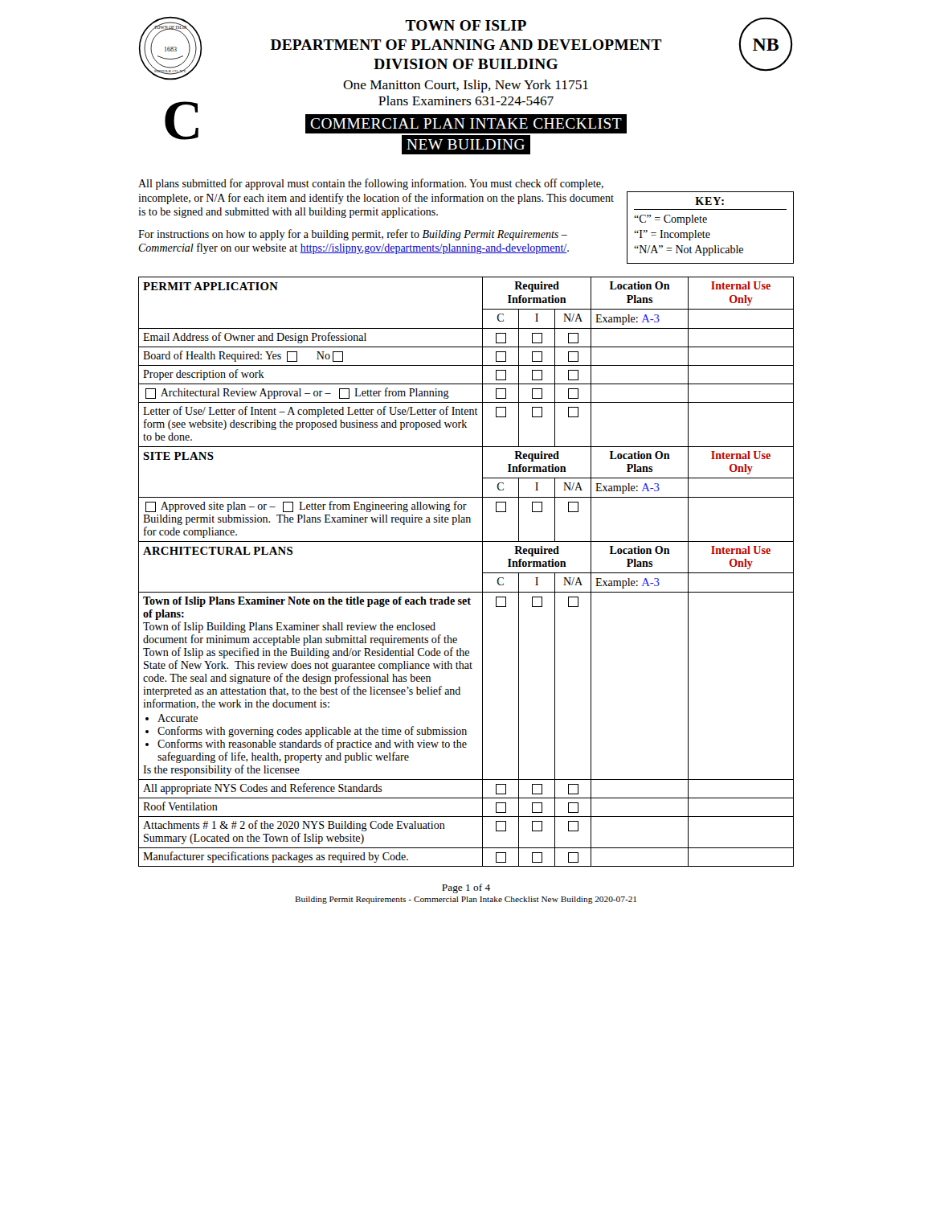TOWN OF ISLIP 1683 SUFFOLK CO. N.Y.
NB
TOWN OF ISLIP
DEPARTMENT OF PLANNING AND DEVELOPMENT
DIVISION OF BUILDING
One Manitton Court, Islip, New York 11751
Plans Examiners 631-224-5467
C
COMMERCIAL PLAN INTAKE CHECKLIST
NEW BUILDING
KEY:
“C” = Complete
“I” = Incomplete
“N/A” = Not Applicable
All plans submitted for approval must contain the following information. You must check off complete, incomplete, or N/A for each item and identify the location of the information on the plans. This document is to be signed and submitted with all building permit applications.
For instructions on how to apply for a building permit, refer to Building Permit Requirements – Commercial flyer on our website at https://islipny.gov/departments/planning-and-development/.
| PERMIT APPLICATION | Required Information | Location On Plans | Internal Use Only |
| C | I | N/A | Example: A-3 | |
| Email Address of Owner and Design Professional | | | | | |
| Board of Health Required: Yes No | | | | | |
| Proper description of work | | | | | |
| Architectural Review Approval – or – Letter from Planning | | | | | |
| Letter of Use/ Letter of Intent – A completed Letter of Use/Letter of Intent form (see website) describing the proposed business and proposed work to be done. | | | | | |
| SITE PLANS | Required Information | Location On Plans | Internal Use Only |
| C | I | N/A | Example: A-3 | |
| Approved site plan – or – Letter from Engineering allowing for Building permit submission. The Plans Examiner will require a site plan for code compliance. | | | | | |
| ARCHITECTURAL PLANS | Required Information | Location On Plans | Internal Use Only |
| C | I | N/A | Example: A-3 | |
| Town of Islip Plans Examiner Note on the title page of each trade set of plans: Town of Islip Building Plans Examiner shall review the enclosed document for minimum acceptable plan submittal requirements of the Town of Islip as specified in the Building and/or Residential Code of the State of New York. This review does not guarantee compliance with that code. The seal and signature of the design professional has been interpreted as an attestation that, to the best of the licensee’s belief and information, the work in the document is: Accurate Conforms with governing codes applicable at the time of submission Conforms with reasonable standards of practice and with view to the safeguarding of life, health, property and public welfare Is the responsibility of the licensee | | | | | |
| All appropriate NYS Codes and Reference Standards | | | | | |
| Roof Ventilation | | | | | |
| Attachments # 1 & # 2 of the 2020 NYS Building Code Evaluation Summary (Located on the Town of Islip website) | | | | | |
| Manufacturer specifications packages as required by Code. | | | | | |
Page 1 of 4
Building Permit Requirements - Commercial Plan Intake Checklist New Building 2020-07-21